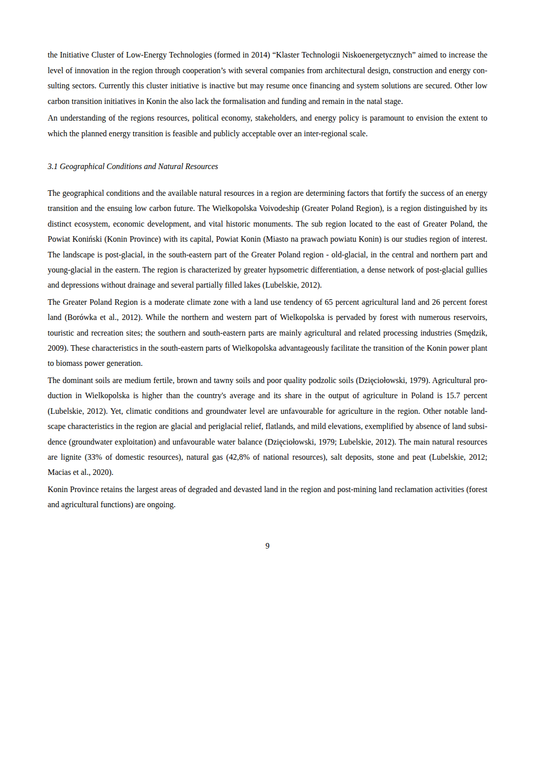the Initiative Cluster of Low-Energy Technologies (formed in 2014) “Klaster Technologii Niskoenergetycznych” aimed to increase the level of innovation in the region through cooperation’s with several companies from architectural design, construction and energy consulting sectors. Currently this cluster initiative is inactive but may resume once financing and system solutions are secured. Other low carbon transition initiatives in Konin the also lack the formalisation and funding and remain in the natal stage.
An understanding of the regions resources, political economy, stakeholders, and energy policy is paramount to envision the extent to which the planned energy transition is feasible and publicly acceptable over an inter-regional scale.
3.1 Geographical Conditions and Natural Resources
The geographical conditions and the available natural resources in a region are determining factors that fortify the success of an energy transition and the ensuing low carbon future. The Wielkopolska Voivodeship (Greater Poland Region), is a region distinguished by its distinct ecosystem, economic development, and vital historic monuments. The sub region located to the east of Greater Poland, the Powiat Koniński (Konin Province) with its capital, Powiat Konin (Miasto na prawach powiatu Konin) is our studies region of interest. The landscape is post-glacial, in the south-eastern part of the Greater Poland region - old-glacial, in the central and northern part and young-glacial in the eastern. The region is characterized by greater hypsometric differentiation, a dense network of post-glacial gullies and depressions without drainage and several partially filled lakes (Lubelskie, 2012).
The Greater Poland Region is a moderate climate zone with a land use tendency of 65 percent agricultural land and 26 percent forest land (Borówka et al., 2012). While the northern and western part of Wielkopolska is pervaded by forest with numerous reservoirs, touristic and recreation sites; the southern and south-eastern parts are mainly agricultural and related processing industries (Smędzik, 2009). These characteristics in the south-eastern parts of Wielkopolska advantageously facilitate the transition of the Konin power plant to biomass power generation.
The dominant soils are medium fertile, brown and tawny soils and poor quality podzolic soils (Dzięciołowski, 1979). Agricultural production in Wielkopolska is higher than the country's average and its share in the output of agriculture in Poland is 15.7 percent (Lubelskie, 2012). Yet, climatic conditions and groundwater level are unfavourable for agriculture in the region. Other notable landscape characteristics in the region are glacial and periglacial relief, flatlands, and mild elevations, exemplified by absence of land subsidence (groundwater exploitation) and unfavourable water balance (Dzięciołowski, 1979; Lubelskie, 2012). The main natural resources are lignite (33% of domestic resources), natural gas (42,8% of national resources), salt deposits, stone and peat (Lubelskie, 2012; Macias et al., 2020).
Konin Province retains the largest areas of degraded and devasted land in the region and post-mining land reclamation activities (forest and agricultural functions) are ongoing.
9